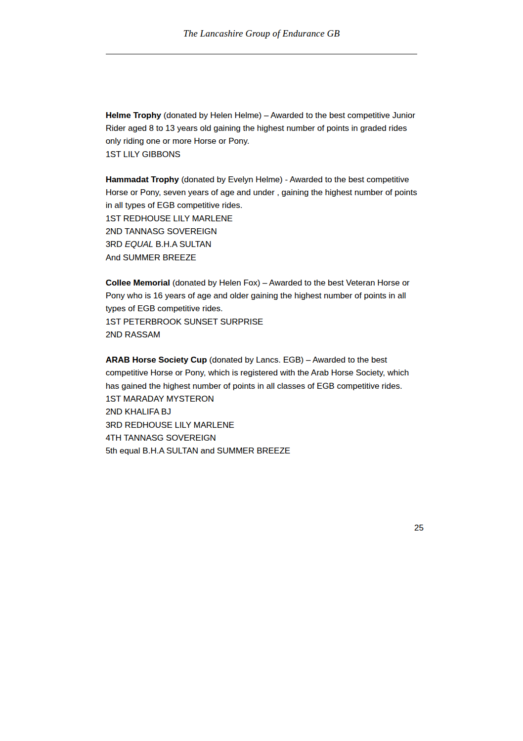The Lancashire Group of Endurance GB
Helme Trophy (donated by Helen Helme) – Awarded to the best competitive Junior Rider aged 8 to 13 years old gaining the highest number of points in graded rides only riding one or more Horse or Pony.
1ST LILY GIBBONS
Hammadat Trophy (donated by Evelyn Helme) - Awarded to the best competitive Horse or Pony, seven years of age and under , gaining the highest number of points in all types of EGB competitive rides.
1ST REDHOUSE LILY MARLENE
2ND TANNASG SOVEREIGN
3RD EQUAL B.H.A SULTAN
And SUMMER BREEZE
Collee Memorial (donated by Helen Fox) – Awarded to the best Veteran Horse or Pony who is 16 years of age and older gaining the highest number of points in all types of EGB competitive rides.
1ST PETERBROOK SUNSET SURPRISE
2ND RASSAM
ARAB Horse Society Cup (donated by Lancs. EGB) – Awarded to the best competitive Horse or Pony, which is registered with the Arab Horse Society, which has gained the highest number of points in all classes of EGB competitive rides.
1ST MARADAY MYSTERON
2ND KHALIFA BJ
3RD REDHOUSE LILY MARLENE
4TH TANNASG SOVEREIGN
5th equal B.H.A SULTAN and SUMMER BREEZE
25